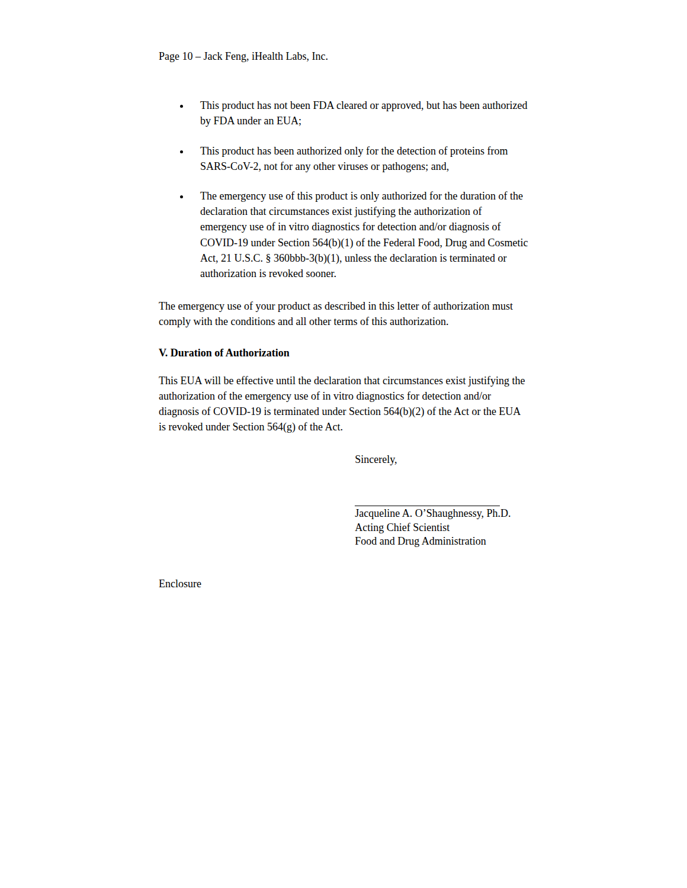Page 10 – Jack Feng, iHealth Labs, Inc.
This product has not been FDA cleared or approved, but has been authorized by FDA under an EUA;
This product has been authorized only for the detection of proteins from SARS-CoV-2, not for any other viruses or pathogens; and,
The emergency use of this product is only authorized for the duration of the declaration that circumstances exist justifying the authorization of emergency use of in vitro diagnostics for detection and/or diagnosis of COVID-19 under Section 564(b)(1) of the Federal Food, Drug and Cosmetic Act, 21 U.S.C. § 360bbb-3(b)(1), unless the declaration is terminated or authorization is revoked sooner.
The emergency use of your product as described in this letter of authorization must comply with the conditions and all other terms of this authorization.
V. Duration of Authorization
This EUA will be effective until the declaration that circumstances exist justifying the authorization of the emergency use of in vitro diagnostics for detection and/or diagnosis of COVID-19 is terminated under Section 564(b)(2) of the Act or the EUA is revoked under Section 564(g) of the Act.
Sincerely,
Jacqueline A. O’Shaughnessy, Ph.D.
Acting Chief Scientist
Food and Drug Administration
Enclosure